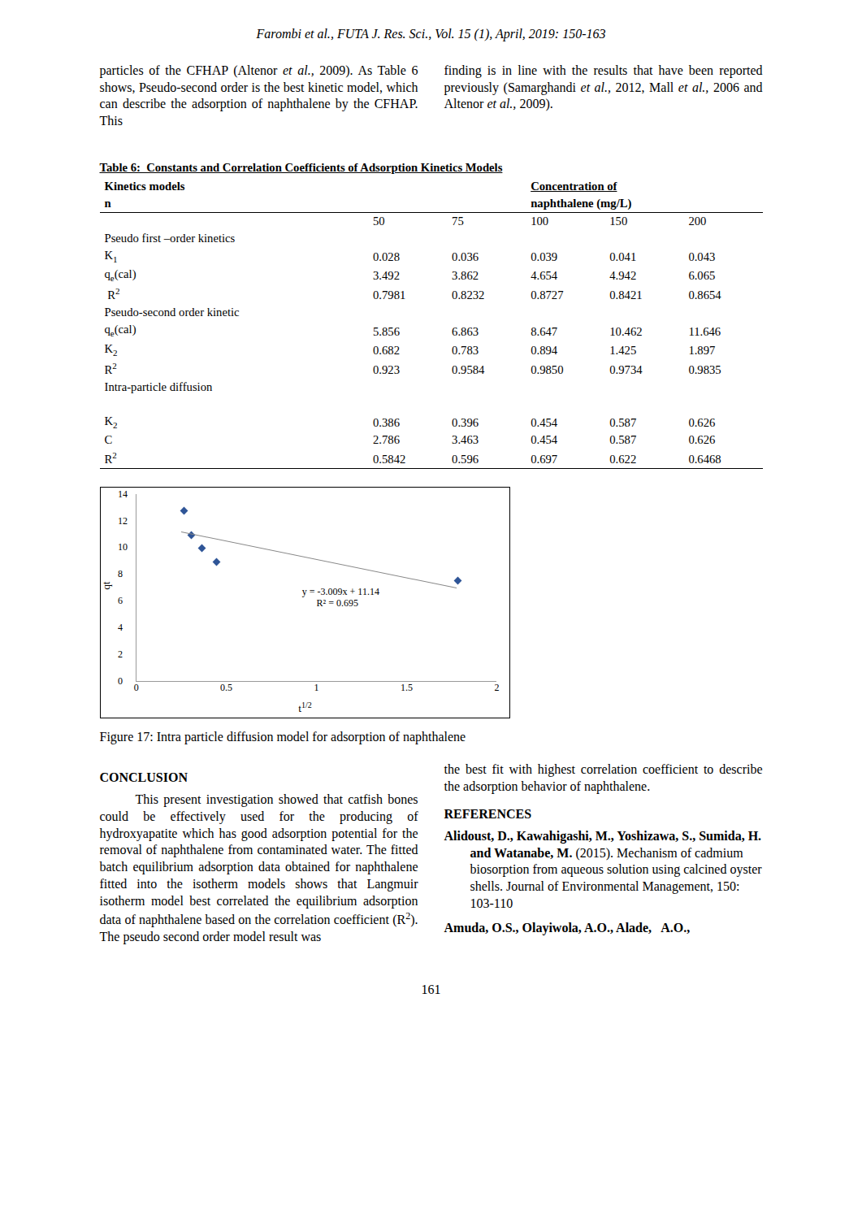Farombi et al., FUTA J. Res. Sci., Vol. 15 (1), April, 2019: 150-163
particles of the CFHAP (Altenor et al., 2009). As Table 6 shows, Pseudo-second order is the best kinetic model, which can describe the adsorption of naphthalene by the CFHAP. This
finding is in line with the results that have been reported previously (Samarghandi et al., 2012, Mall et al., 2006 and Altenor et al., 2009).
Table 6: Constants and Correlation Coefficients of Adsorption Kinetics Models
| Kinetics models | | Concentration of |
| n | | naphthalene (mg/L) |
| | 50 | 75 | 100 | 150 | 200 |
| Pseudo first –order kinetics | |
| K 1 | 0.028 | 0.036 | 0.039 | 0.041 | 0.043 |
| q e (cal) | 3.492 | 3.862 | 4.654 | 4.942 | 6.065 |
| R 2 | 0.7981 | 0.8232 | 0.8727 | 0.8421 | 0.8654 |
| Pseudo-second order kinetic | |
| q e (cal) | 5.856 | 6.863 | 8.647 | 10.462 | 11.646 |
| K 2 | 0.682 | 0.783 | 0.894 | 1.425 | 1.897 |
| R 2 | 0.923 | 0.9584 | 0.9850 | 0.9734 | 0.9835 |
| Intra-particle diffusion | |
| K 2 | 0.386 | 0.396 | 0.454 | 0.587 | 0.626 |
| C | 2.786 | 3.463 | 0.454 | 0.587 | 0.626 |
| R 2 | 0.5842 | 0.596 | 0.697 | 0.622 | 0.6468 |
qt 14 12 10 8 6 4 2 0 0 0.5 1 1.5 2 y = -3.009x + 11.14 R² = 0.695
t1/2
Figure 17: Intra particle diffusion model for adsorption of naphthalene
CONCLUSION
This present investigation showed that catfish bones could be effectively used for the producing of hydroxyapatite which has good adsorption potential for the removal of naphthalene from contaminated water. The fitted batch equilibrium adsorption data obtained for naphthalene fitted into the isotherm models shows that Langmuir isotherm model best correlated the equilibrium adsorption data of naphthalene based on the correlation coefficient (R2). The pseudo second order model result was
the best fit with highest correlation coefficient to describe the adsorption behavior of naphthalene.
REFERENCES
Alidoust, D., Kawahigashi, M., Yoshizawa, S., Sumida, H. and Watanabe, M. (2015). Mechanism of cadmium biosorption from aqueous solution using calcined oyster shells. Journal of Environmental Management, 150: 103-110
Amuda, O.S., Olayiwola, A.O., Alade, A.O.,
161